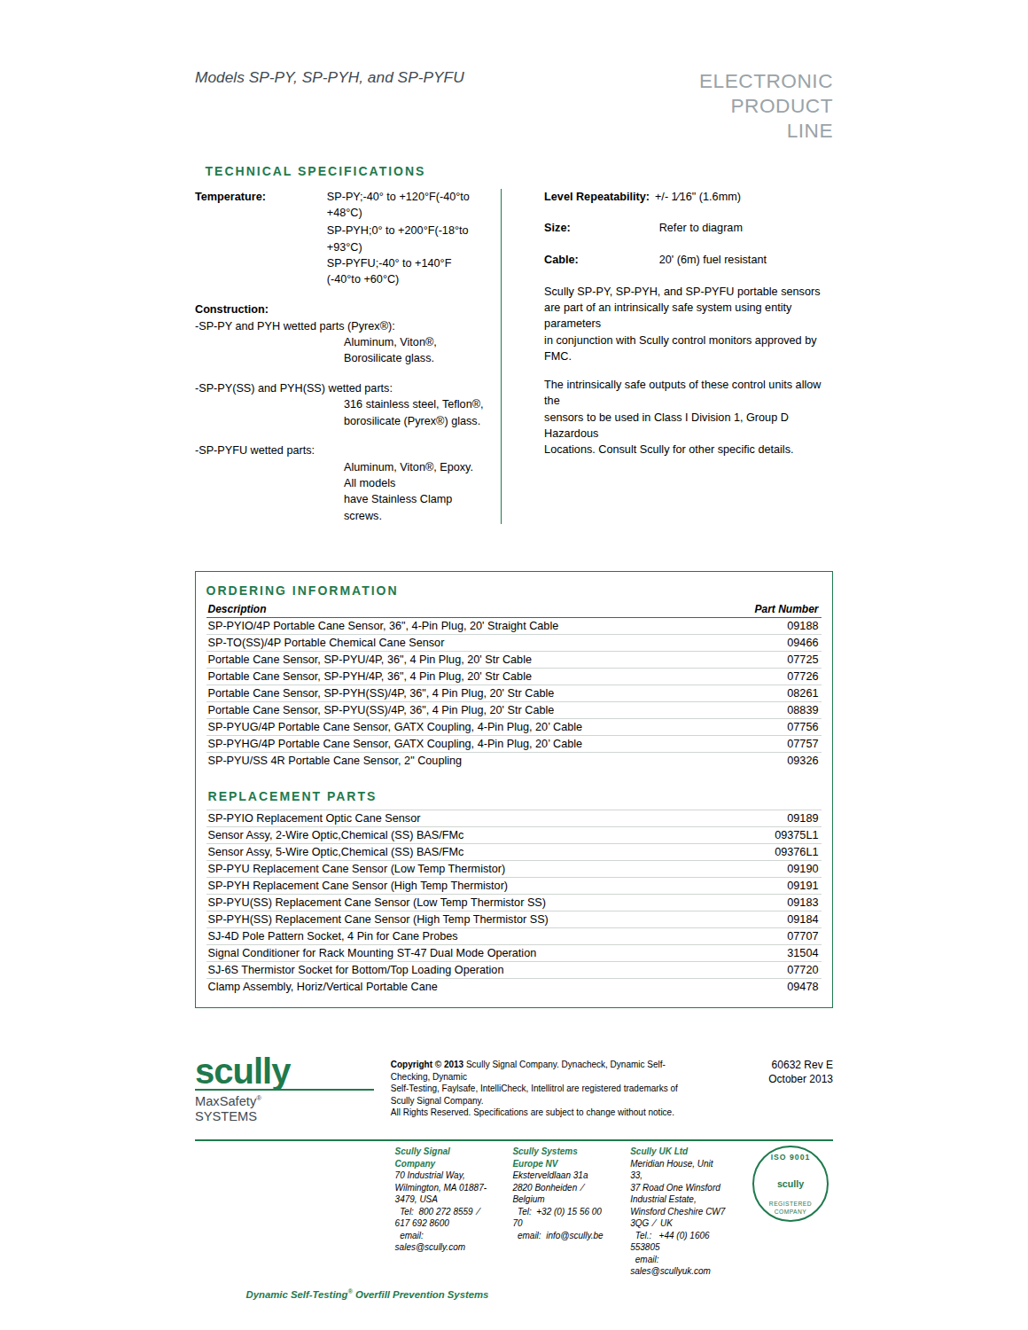ELECTRONIC
PRODUCT
LINE
Models SP-PY, SP-PYH, and SP-PYFU
TECHNICAL SPECIFICATIONS
Temperature:
SP-PY;-40° to +120°F(-40°to +48°C)
SP-PYH;0° to +200°F(-18°to +93°C)
SP-PYFU;-40° to +140°F (-40°to +60°C)
Construction:
-SP-PY and PYH wetted parts (Pyrex®):
Aluminum, Viton®, Borosilicate glass.
-SP-PY(SS) and PYH(SS) wetted parts:
316 stainless steel, Teflon®,
borosilicate (Pyrex®) glass.
-SP-PYFU wetted parts:
Aluminum, Viton®, Epoxy. All models
have Stainless Clamp screws.
Level Repeatability:
+/- 1⁄16" (1.6mm)
Size:
Refer to diagram
Cable:
20' (6m) fuel resistant
Scully SP-PY, SP-PYH, and SP-PYFU portable sensors
are part of an intrinsically safe system using entity parameters
in conjunction with Scully control monitors approved by FMC.
The intrinsically safe outputs of these control units allow the
sensors to be used in Class I Division 1, Group D Hazardous
Locations. Consult Scully for other specific details.
ORDERING INFORMATION
| Description | Part Number |
| --- | --- |
| SP-PYIO/4P Portable Cane Sensor, 36", 4-Pin Plug, 20' Straight Cable | 09188 |
| SP-TO(SS)/4P Portable Chemical Cane Sensor | 09466 |
| Portable Cane Sensor, SP-PYU/4P, 36", 4 Pin Plug, 20' Str Cable | 07725 |
| Portable Cane Sensor, SP-PYH/4P, 36", 4 Pin Plug, 20' Str Cable | 07726 |
| Portable Cane Sensor, SP-PYH(SS)/4P, 36", 4 Pin Plug, 20' Str Cable | 08261 |
| Portable Cane Sensor, SP-PYU(SS)/4P, 36", 4 Pin Plug, 20' Str Cable | 08839 |
| SP-PYUG/4P Portable Cane Sensor, GATX Coupling, 4-Pin Plug, 20’ Cable | 07756 |
| SP-PYHG/4P Portable Cane Sensor, GATX Coupling, 4-Pin Plug, 20’ Cable | 07757 |
| SP-PYU/SS 4R Portable Cane Sensor, 2" Coupling | 09326 |
| REPLACEMENT PARTS |
| SP-PYIO Replacement Optic Cane Sensor | 09189 |
| Sensor Assy, 2-Wire Optic,Chemical (SS) BAS/FMc | 09375L1 |
| Sensor Assy, 5-Wire Optic,Chemical (SS) BAS/FMc | 09376L1 |
| SP-PYU Replacement Cane Sensor (Low Temp Thermistor) | 09190 |
| SP-PYH Replacement Cane Sensor (High Temp Thermistor) | 09191 |
| SP-PYU(SS) Replacement Cane Sensor (Low Temp Thermistor SS) | 09183 |
| SP-PYH(SS) Replacement Cane Sensor (High Temp Thermistor SS) | 09184 |
| SJ-4D Pole Pattern Socket, 4 Pin for Cane Probes | 07707 |
| Signal Conditioner for Rack Mounting ST-47 Dual Mode Operation | 31504 |
| SJ-6S Thermistor Socket for Bottom/Top Loading Operation | 07720 |
| Clamp Assembly, Horiz/Vertical Portable Cane | 09478 |
scully
MaxSafety®
SYSTEMS
Copyright © 2013 Scully Signal Company. Dynacheck, Dynamic Self-Checking, Dynamic
Self-Testing, Faylsafe, IntelliCheck, Intellitrol are registered trademarks of Scully Signal Company.
All Rights Reserved. Specifications are subject to change without notice.
60632 Rev E
October 2013
Scully Signal Company
70 Industrial Way,
Wilmington, MA 01887-3479, USA
Tel: 800 272 8559 ⁄ 617 692 8600
email: sales@scully.com
Scully Systems Europe NV
Eksterveldlaan 31a
2820 Bonheiden ⁄ Belgium
Tel: +32 (0) 15 56 00 70
email: info@scully.be
Scully UK Ltd
Meridian House, Unit 33,
37 Road One Winsford Industrial Estate,
Winsford Cheshire CW7 3QG ⁄ UK
Tel.: +44 (0) 1606 553805
email: sales@scullyuk.com
ISO 9001
scully
REGISTERED COMPANY
Dynamic Self-Testing® Overfill Prevention Systems